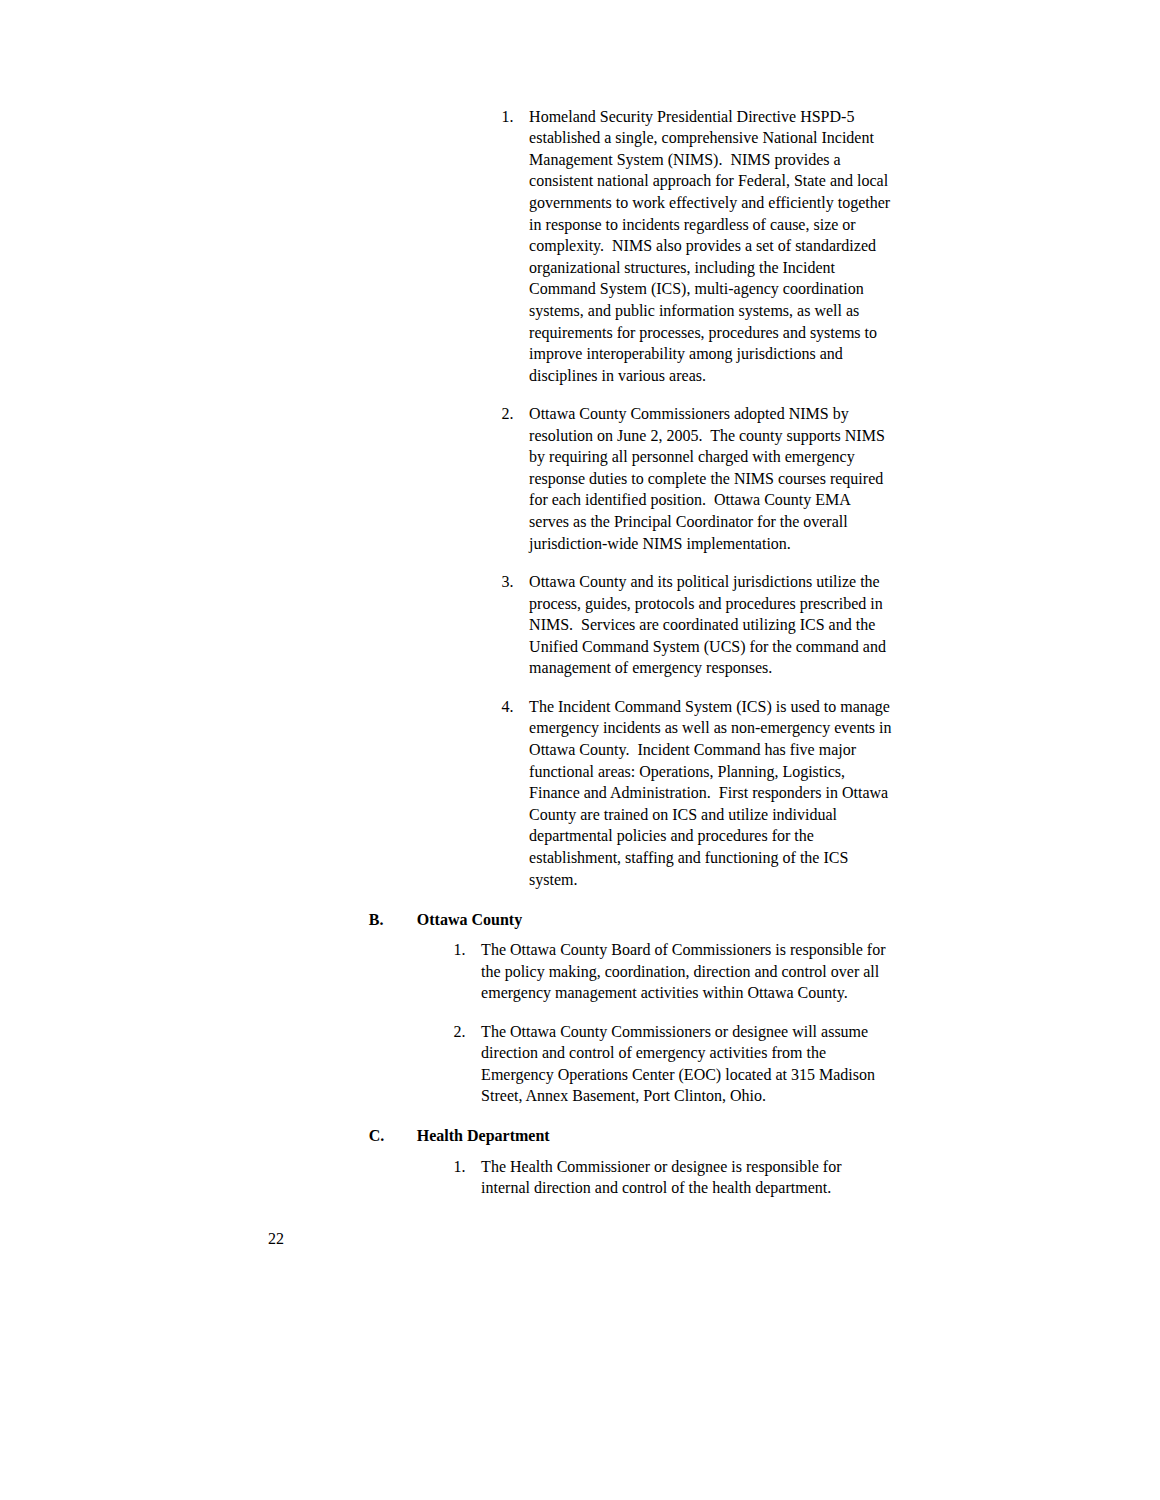Homeland Security Presidential Directive HSPD-5 established a single, comprehensive National Incident Management System (NIMS). NIMS provides a consistent national approach for Federal, State and local governments to work effectively and efficiently together in response to incidents regardless of cause, size or complexity. NIMS also provides a set of standardized organizational structures, including the Incident Command System (ICS), multi-agency coordination systems, and public information systems, as well as requirements for processes, procedures and systems to improve interoperability among jurisdictions and disciplines in various areas.
Ottawa County Commissioners adopted NIMS by resolution on June 2, 2005. The county supports NIMS by requiring all personnel charged with emergency response duties to complete the NIMS courses required for each identified position. Ottawa County EMA serves as the Principal Coordinator for the overall jurisdiction-wide NIMS implementation.
Ottawa County and its political jurisdictions utilize the process, guides, protocols and procedures prescribed in NIMS. Services are coordinated utilizing ICS and the Unified Command System (UCS) for the command and management of emergency responses.
The Incident Command System (ICS) is used to manage emergency incidents as well as non-emergency events in Ottawa County. Incident Command has five major functional areas: Operations, Planning, Logistics, Finance and Administration. First responders in Ottawa County are trained on ICS and utilize individual departmental policies and procedures for the establishment, staffing and functioning of the ICS system.
B. Ottawa County
The Ottawa County Board of Commissioners is responsible for the policy making, coordination, direction and control over all emergency management activities within Ottawa County.
The Ottawa County Commissioners or designee will assume direction and control of emergency activities from the Emergency Operations Center (EOC) located at 315 Madison Street, Annex Basement, Port Clinton, Ohio.
C. Health Department
The Health Commissioner or designee is responsible for internal direction and control of the health department.
22